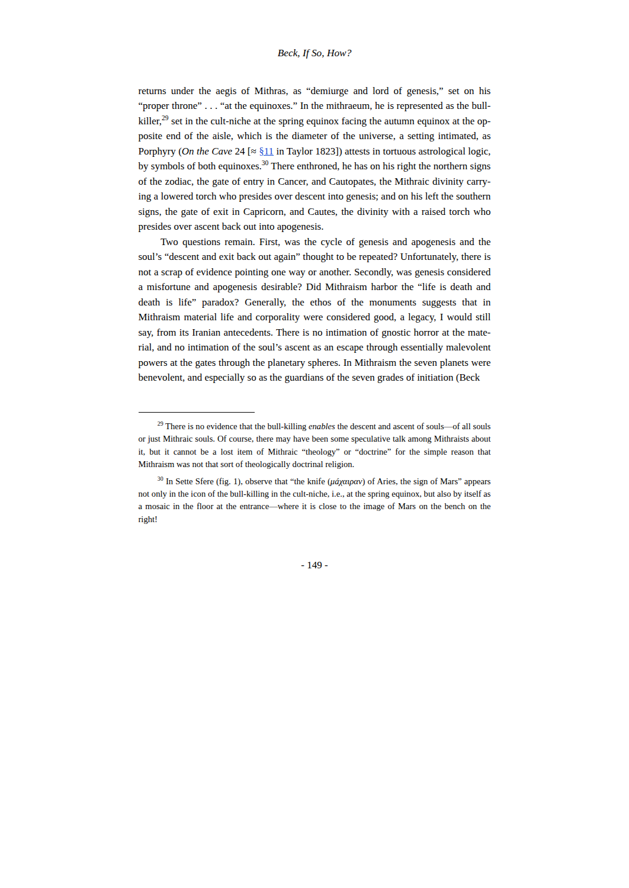Beck, If So, How?
returns under the aegis of Mithras, as “demiurge and lord of genesis,” set on his “proper throne” . . . “at the equinoxes.” In the mithraeum, he is represented as the bull-killer,29 set in the cult-niche at the spring equinox facing the autumn equinox at the opposite end of the aisle, which is the diameter of the universe, a setting intimated, as Porphyry (On the Cave 24 [≈ §11 in Taylor 1823]) attests in tortuous astrological logic, by symbols of both equinoxes.30 There enthroned, he has on his right the northern signs of the zodiac, the gate of entry in Cancer, and Cautopates, the Mithraic divinity carrying a lowered torch who presides over descent into genesis; and on his left the southern signs, the gate of exit in Capricorn, and Cautes, the divinity with a raised torch who presides over ascent back out into apogenesis.
Two questions remain. First, was the cycle of genesis and apogenesis and the soul’s “descent and exit back out again” thought to be repeated? Unfortunately, there is not a scrap of evidence pointing one way or another. Secondly, was genesis considered a misfortune and apogenesis desirable? Did Mithraism harbor the “life is death and death is life” paradox? Generally, the ethos of the monuments suggests that in Mithraism material life and corporality were considered good, a legacy, I would still say, from its Iranian antecedents. There is no intimation of gnostic horror at the material, and no intimation of the soul’s ascent as an escape through essentially malevolent powers at the gates through the planetary spheres. In Mithraism the seven planets were benevolent, and especially so as the guardians of the seven grades of initiation (Beck
29 There is no evidence that the bull-killing enables the descent and ascent of souls—of all souls or just Mithraic souls. Of course, there may have been some speculative talk among Mithraists about it, but it cannot be a lost item of Mithraic “theology” or “doctrine” for the simple reason that Mithraism was not that sort of theologically doctrinal religion.
30 In Sette Sfere (fig. 1), observe that “the knife (μáχαιραν) of Aries, the sign of Mars” appears not only in the icon of the bull-killing in the cult-niche, i.e., at the spring equinox, but also by itself as a mosaic in the floor at the entrance—where it is close to the image of Mars on the bench on the right!
- 149 -